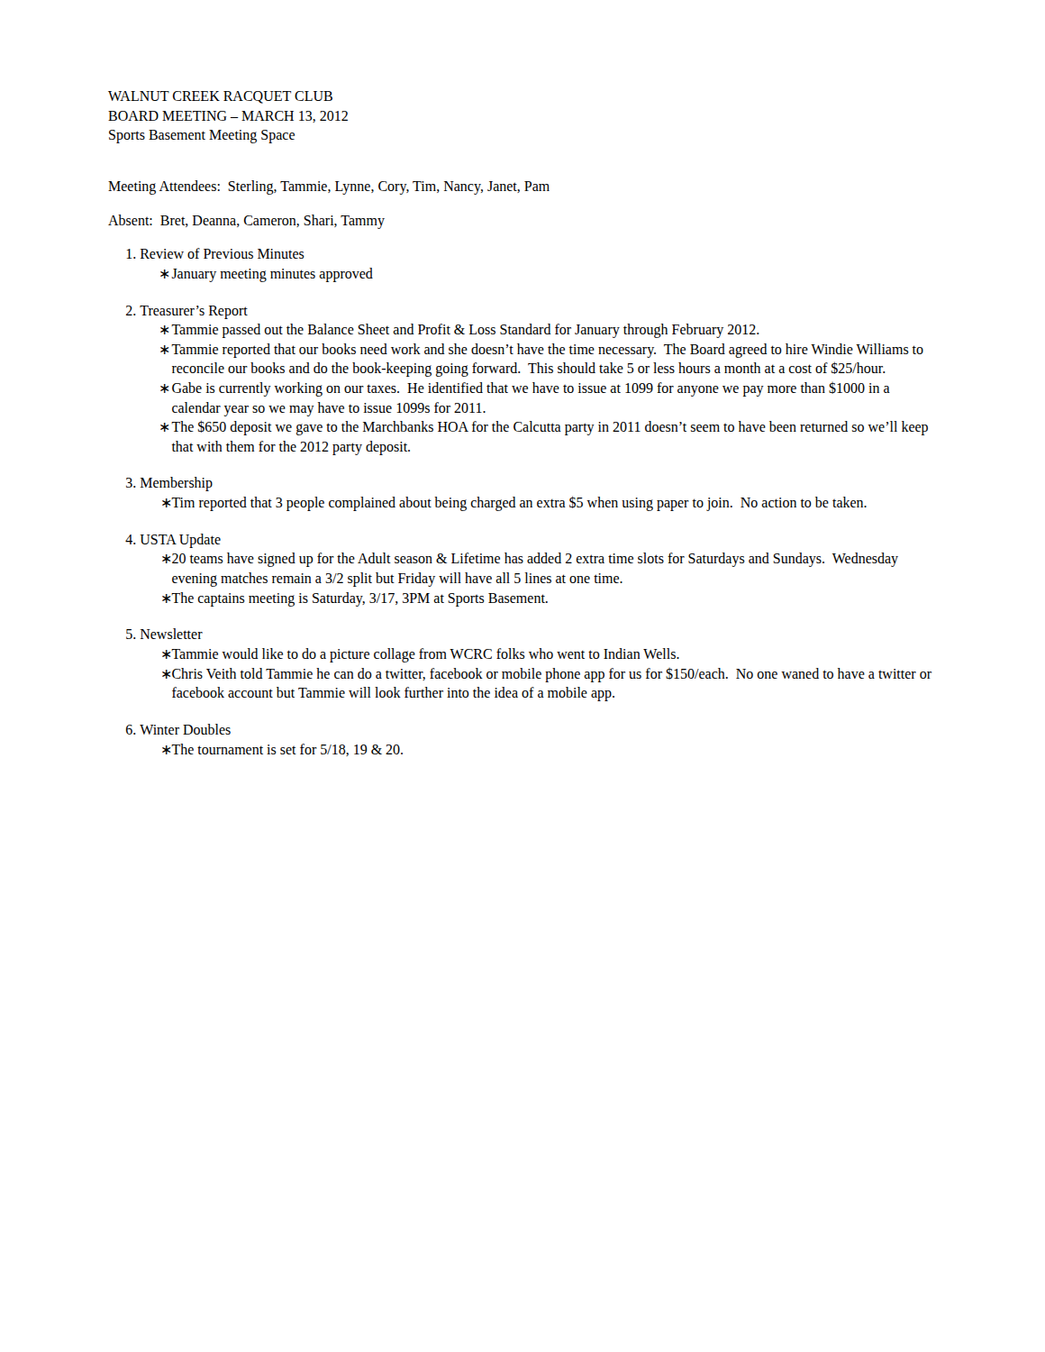WALNUT CREEK RACQUET CLUB
BOARD MEETING – MARCH 13, 2012
Sports Basement Meeting Space
Meeting Attendees: Sterling, Tammie, Lynne, Cory, Tim, Nancy, Janet, Pam
Absent: Bret, Deanna, Cameron, Shari, Tammy
Review of Previous Minutes
January meeting minutes approved
Treasurer’s Report
Tammie passed out the Balance Sheet and Profit & Loss Standard for January through February 2012.
Tammie reported that our books need work and she doesn’t have the time necessary. The Board agreed to hire Windie Williams to reconcile our books and do the book-keeping going forward. This should take 5 or less hours a month at a cost of $25/hour.
Gabe is currently working on our taxes. He identified that we have to issue at 1099 for anyone we pay more than $1000 in a calendar year so we may have to issue 1099s for 2011.
The $650 deposit we gave to the Marchbanks HOA for the Calcutta party in 2011 doesn’t seem to have been returned so we’ll keep that with them for the 2012 party deposit.
Membership
Tim reported that 3 people complained about being charged an extra $5 when using paper to join. No action to be taken.
USTA Update
20 teams have signed up for the Adult season & Lifetime has added 2 extra time slots for Saturdays and Sundays. Wednesday evening matches remain a 3/2 split but Friday will have all 5 lines at one time.
The captains meeting is Saturday, 3/17, 3PM at Sports Basement.
Newsletter
Tammie would like to do a picture collage from WCRC folks who went to Indian Wells.
Chris Veith told Tammie he can do a twitter, facebook or mobile phone app for us for $150/each. No one waned to have a twitter or facebook account but Tammie will look further into the idea of a mobile app.
Winter Doubles
The tournament is set for 5/18, 19 & 20.